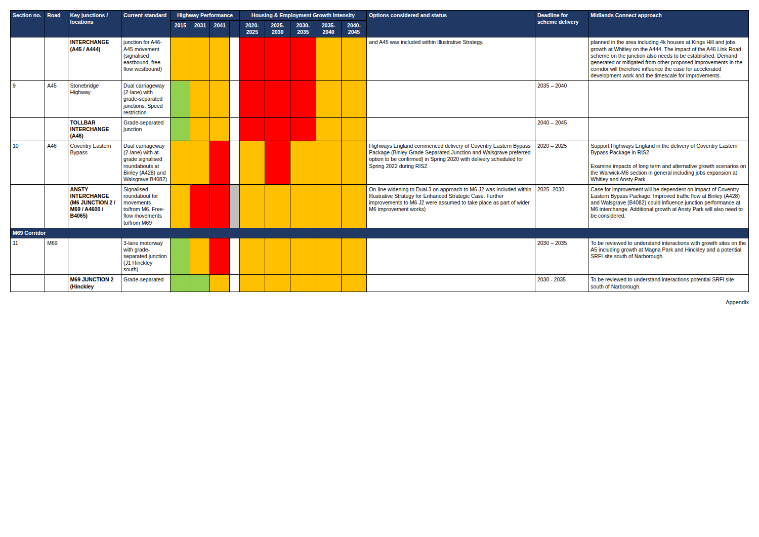| Section no. | Road | Key junctions / locations | Current standard | Highway Performance | Housing & Employment Growth Intensity | Options considered and status | Deadline for scheme delivery | Midlands Connect approach |
| --- | --- | --- | --- | --- | --- | --- | --- | --- |
| 2015 | 2031 | 2041 | | 2020-2025 | 2025-2030 | 2030-2035 | 2035-2040 | 2040-2045 |
| | | INTERCHANGE (A45 / A444) | junction for A46-A45 movement (signalised eastbound, free-flow westbound) | | | | | | | | | | and A45 was included within Illustrative Strategy. | | planned in the area including 4k houses at Kings Hill and jobs growth at Whitley on the A444. The impact of the A46 Link Road scheme on the junction also needs to be established. Demand generated or mitigated from other proposed improvements in the corridor will therefore influence the case for accelerated development work and the timescale for improvements. |
| 9 | A45 | Stonebridge Highway | Dual carriageway (2-lane) with grade-separated junctions. Speed restriction | | | | | | | | | | | 2035 – 2040 | |
| | | TOLLBAR INTERCHANGE (A46) | Grade-separated junction | | | | | | | | | | | 2040 – 2045 | |
| 10 | A46 | Coventry Eastern Bypass | Dual carriageway (2-lane) with at-grade signalised roundabouts at Binley (A428) and Walsgrave B4082) | | | | | | | | | | Highways England commenced delivery of Coventry Eastern Bypass Package (Binley Grade Separated Junction and Walsgrave preferred option to be confirmed) in Spring 2020 with delivery scheduled for Spring 2022 during RIS2. | 2020 – 2025 | Support Highways England in the delivery of Coventry Eastern Bypass Package in RIS2. Examine impacts of long term and alternative growth scenarios on the Warwick-M6 section in general including jobs expansion at Whitley and Ansty Park. |
| | | ANSTY INTERCHANGE (M6 JUNCTION 2 / M69 / A4600 / B4065) | Signalised roundabout for movements to/from M6. Free-flow movements to/from M69 | | | | | | | | | | On-line widening to Dual 3 on approach to M6 J2 was included within Illustrative Strategy for Enhanced Strategic Case. Further improvements to M6 J2 were assumed to take place as part of wider M6 improvement works) | 2025 -2030 | Case for improvement will be dependent on impact of Coventry Eastern Bypass Package. Improved traffic flow at Binley (A428) and Walsgrave (B4082) could influence junction performance at M6 interchange. Additional growth at Ansty Park will also need to be considered. |
| M69 Corridor |
| 11 | M69 | | 3-lane motorway with grade-separated junction (J1 Hinckley south) | | | | | | | | | | | 2030 – 2035 | To be reviewed to understand interactions with growth sites on the A5 including growth at Magna Park and Hinckley and a potential SRFI site south of Narborough. |
| | | M69 JUNCTION 2 (Hinckley | Grade-separated | | | | | | | | | | | 2030 - 2035 | To be reviewed to understand interactions potential SRFI site south of Narborough. |
Appendix